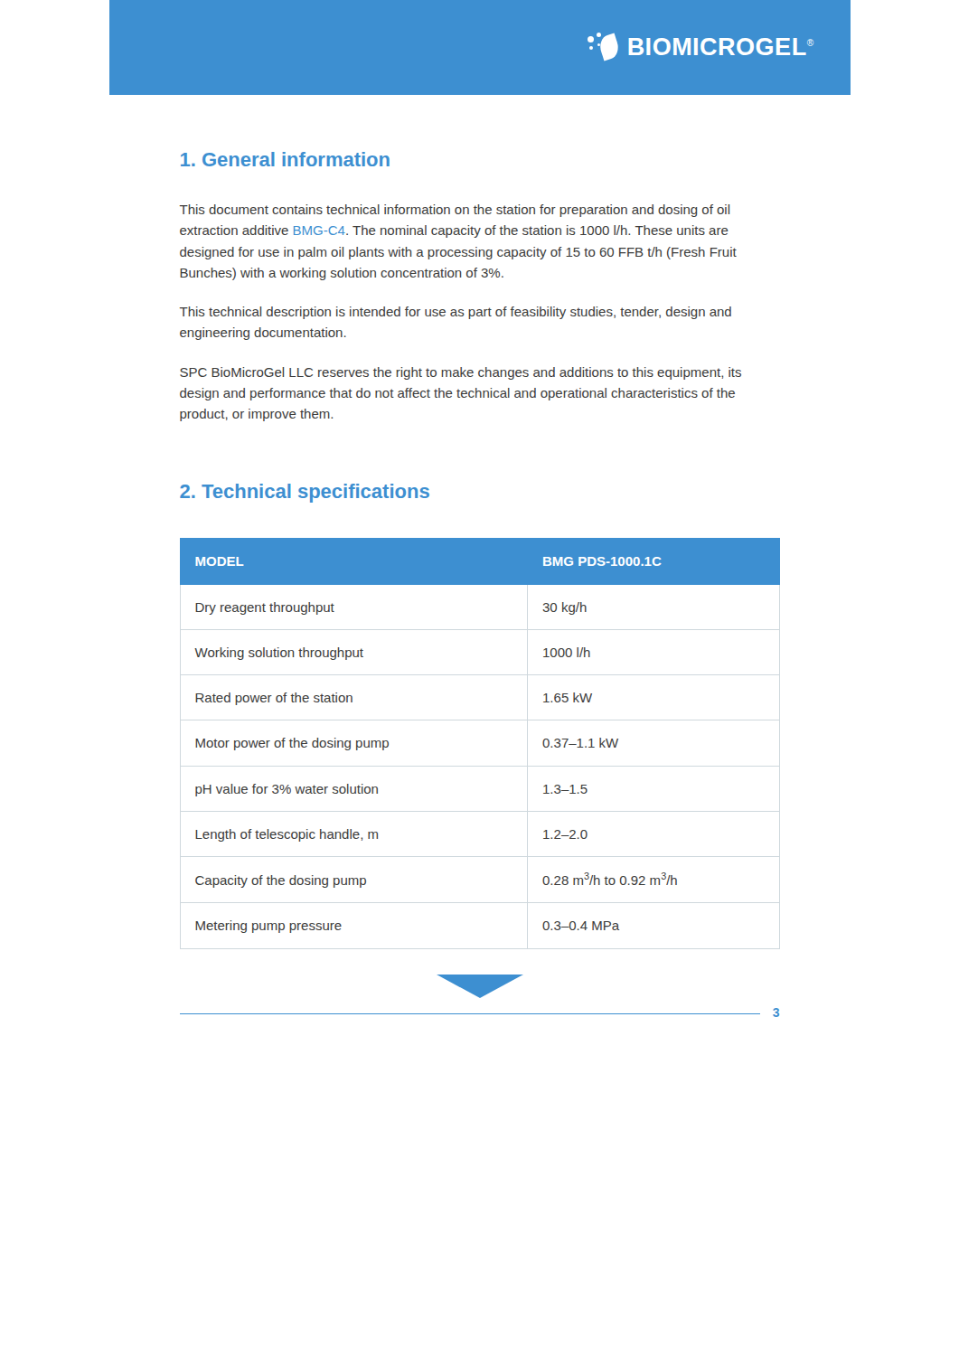BIOMICROGEL®
1. General information
This document contains technical information on the station for preparation and dosing of oil extraction additive BMG-C4. The nominal capacity of the station is 1000 l/h. These units are designed for use in palm oil plants with a processing capacity of 15 to 60 FFB t/h (Fresh Fruit Bunches) with a working solution concentration of 3%.
This technical description is intended for use as part of feasibility studies, tender, design and engineering documentation.
SPC BioMicroGel LLC reserves the right to make changes and additions to this equipment, its design and performance that do not affect the technical and operational characteristics of the product, or improve them.
2. Technical specifications
| MODEL | BMG PDS-1000.1C |
| --- | --- |
| Dry reagent throughput | 30 kg/h |
| Working solution throughput | 1000 l/h |
| Rated power of the station | 1.65 kW |
| Motor power of the dosing pump | 0.37–1.1 kW |
| pH value for 3% water solution | 1.3–1.5 |
| Length of telescopic handle, m | 1.2–2.0 |
| Capacity of the dosing pump | 0.28 m 3 /h to 0.92 m 3 /h |
| Metering pump pressure | 0.3–0.4 MPa |
3